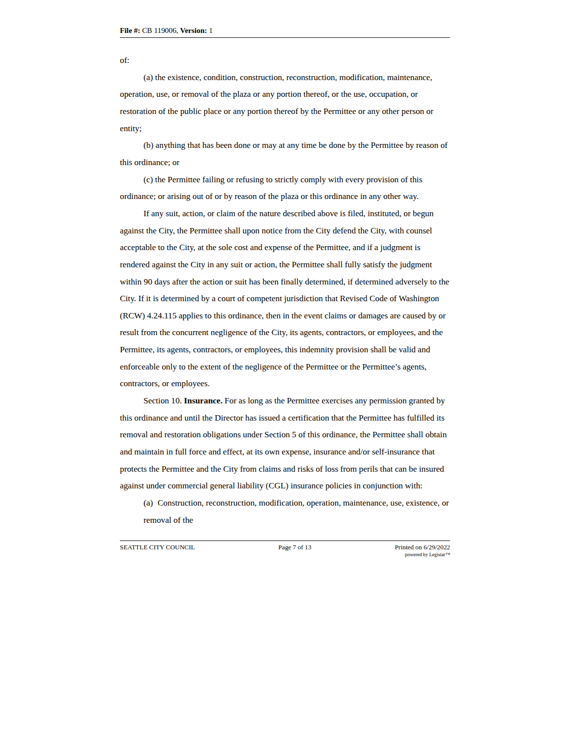File #: CB 119006, Version: 1
of:
(a) the existence, condition, construction, reconstruction, modification, maintenance, operation, use, or removal of the plaza or any portion thereof, or the use, occupation, or restoration of the public place or any portion thereof by the Permittee or any other person or entity;
(b) anything that has been done or may at any time be done by the Permittee by reason of this ordinance; or
(c) the Permittee failing or refusing to strictly comply with every provision of this ordinance; or arising out of or by reason of the plaza or this ordinance in any other way.
If any suit, action, or claim of the nature described above is filed, instituted, or begun against the City, the Permittee shall upon notice from the City defend the City, with counsel acceptable to the City, at the sole cost and expense of the Permittee, and if a judgment is rendered against the City in any suit or action, the Permittee shall fully satisfy the judgment within 90 days after the action or suit has been finally determined, if determined adversely to the City. If it is determined by a court of competent jurisdiction that Revised Code of Washington (RCW) 4.24.115 applies to this ordinance, then in the event claims or damages are caused by or result from the concurrent negligence of the City, its agents, contractors, or employees, and the Permittee, its agents, contractors, or employees, this indemnity provision shall be valid and enforceable only to the extent of the negligence of the Permittee or the Permittee’s agents, contractors, or employees.
Section 10. Insurance. For as long as the Permittee exercises any permission granted by this ordinance and until the Director has issued a certification that the Permittee has fulfilled its removal and restoration obligations under Section 5 of this ordinance, the Permittee shall obtain and maintain in full force and effect, at its own expense, insurance and/or self-insurance that protects the Permittee and the City from claims and risks of loss from perils that can be insured against under commercial general liability (CGL) insurance policies in conjunction with:
(a) Construction, reconstruction, modification, operation, maintenance, use, existence, or removal of the
SEATTLE CITY COUNCIL
Page 7 of 13
Printed on 6/29/2022
powered by Legistar™